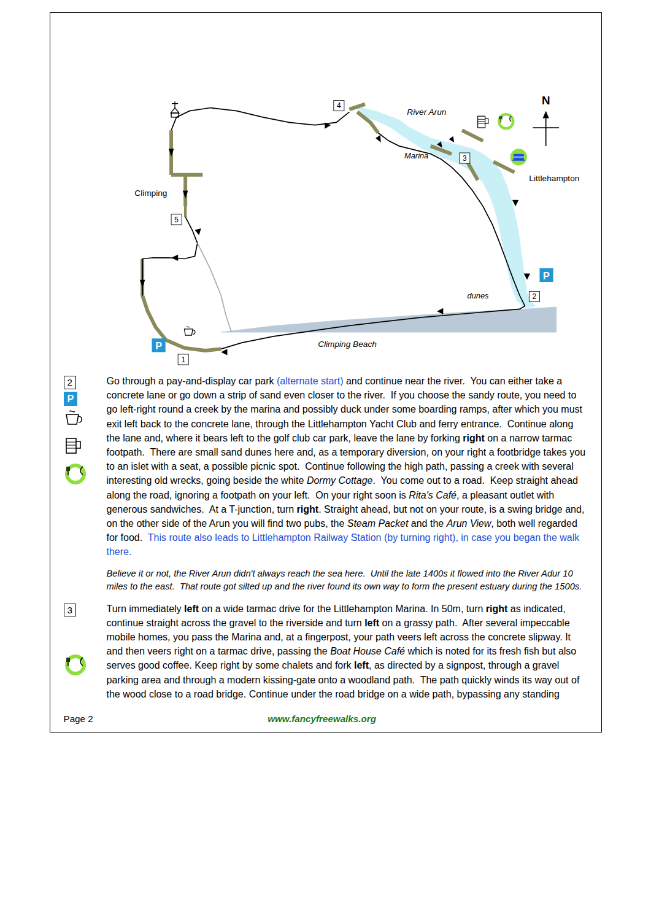4 3 5 2 1 P P N River Arun Marina Littlehampton Climping dunes Climping Beach
2
P
Go through a pay-and-display car park (alternate start) and continue near the river. You can either take a concrete lane or go down a strip of sand even closer to the river. If you choose the sandy route, you need to go left-right round a creek by the marina and possibly duck under some boarding ramps, after which you must exit left back to the concrete lane, through the Littlehampton Yacht Club and ferry entrance. Continue along the lane and, where it bears left to the golf club car park, leave the lane by forking right on a narrow tarmac footpath. There are small sand dunes here and, as a temporary diversion, on your right a footbridge takes you to an islet with a seat, a possible picnic spot. Continue following the high path, passing a creek with several interesting old wrecks, going beside the white Dormy Cottage. You come out to a road. Keep straight ahead along the road, ignoring a footpath on your left. On your right soon is Rita's Café, a pleasant outlet with generous sandwiches. At a T-junction, turn right. Straight ahead, but not on your route, is a swing bridge and, on the other side of the Arun you will find two pubs, the Steam Packet and the Arun View, both well regarded for food. This route also leads to Littlehampton Railway Station (by turning right), in case you began the walk there.
Believe it or not, the River Arun didn't always reach the sea here. Until the late 1400s it flowed into the River Adur 10 miles to the east. That route got silted up and the river found its own way to form the present estuary during the 1500s.
3
Turn immediately left on a wide tarmac drive for the Littlehampton Marina. In 50m, turn right as indicated, continue straight across the gravel to the riverside and turn left on a grassy path. After several impeccable mobile homes, you pass the Marina and, at a fingerpost, your path veers left across the concrete slipway. It and then veers right on a tarmac drive, passing the Boat House Café which is noted for its fresh fish but also serves good coffee. Keep right by some chalets and fork left, as directed by a signpost, through a gravel parking area and through a modern kissing-gate onto a woodland path. The path quickly winds its way out of the wood close to a road bridge. Continue under the road bridge on a wide path, bypassing any standing
Page 2
www.fancyfreewalks.org